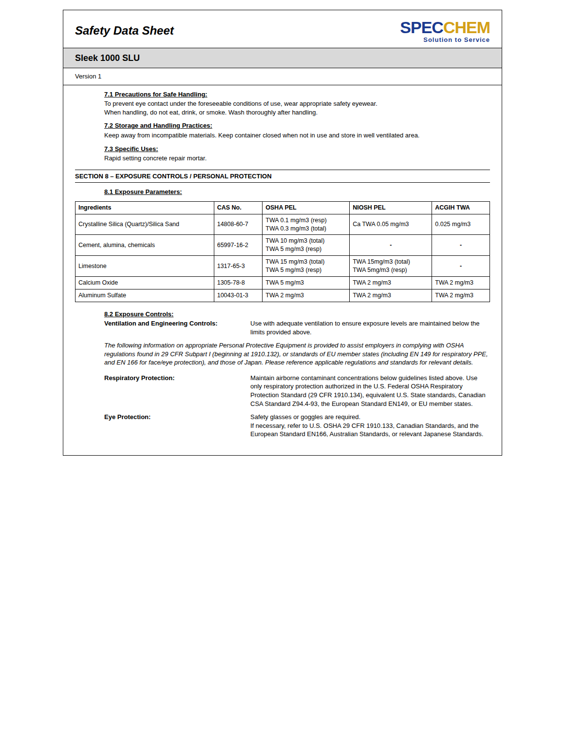Safety Data Sheet
SPEC CHEM
Solution to Service
Sleek 1000 SLU
Version 1
7.1 Precautions for Safe Handling:
To prevent eye contact under the foreseeable conditions of use, wear appropriate safety eyewear.
When handling, do not eat, drink, or smoke. Wash thoroughly after handling.
7.2 Storage and Handling Practices:
Keep away from incompatible materials. Keep container closed when not in use and store in well ventilated area.
7.3 Specific Uses:
Rapid setting concrete repair mortar.
SECTION 8 – EXPOSURE CONTROLS / PERSONAL PROTECTION
8.1 Exposure Parameters:
| Ingredients | CAS No. | OSHA PEL | NIOSH PEL | ACGIH TWA |
| --- | --- | --- | --- | --- |
| Crystalline Silica (Quartz)/Silica Sand | 14808-60-7 | TWA 0.1 mg/m3 (resp) TWA 0.3 mg/m3 (total) | Ca TWA 0.05 mg/m3 | 0.025 mg/m3 |
| Cement, alumina, chemicals | 65997-16-2 | TWA 10 mg/m3 (total) TWA 5 mg/m3 (resp) | - | - |
| Limestone | 1317-65-3 | TWA 15 mg/m3 (total) TWA 5 mg/m3 (resp) | TWA 15mg/m3 (total) TWA 5mg/m3 (resp) | - |
| Calcium Oxide | 1305-78-8 | TWA 5 mg/m3 | TWA 2 mg/m3 | TWA 2 mg/m3 |
| Aluminum Sulfate | 10043-01-3 | TWA 2 mg/m3 | TWA 2 mg/m3 | TWA 2 mg/m3 |
8.2 Exposure Controls:
Ventilation and Engineering Controls:
Use with adequate ventilation to ensure exposure levels are maintained below the limits provided above.
The following information on appropriate Personal Protective Equipment is provided to assist employers in complying with OSHA regulations found in 29 CFR Subpart I (beginning at 1910.132), or standards of EU member states (including EN 149 for respiratory PPE, and EN 166 for face/eye protection), and those of Japan. Please reference applicable regulations and standards for relevant details.
Respiratory Protection:
Maintain airborne contaminant concentrations below guidelines listed above. Use only respiratory protection authorized in the U.S. Federal OSHA Respiratory Protection Standard (29 CFR 1910.134), equivalent U.S. State standards, Canadian CSA Standard Z94.4-93, the European Standard EN149, or EU member states.
Eye Protection:
Safety glasses or goggles are required.
If necessary, refer to U.S. OSHA 29 CFR 1910.133, Canadian Standards, and the European Standard EN166, Australian Standards, or relevant Japanese Standards.